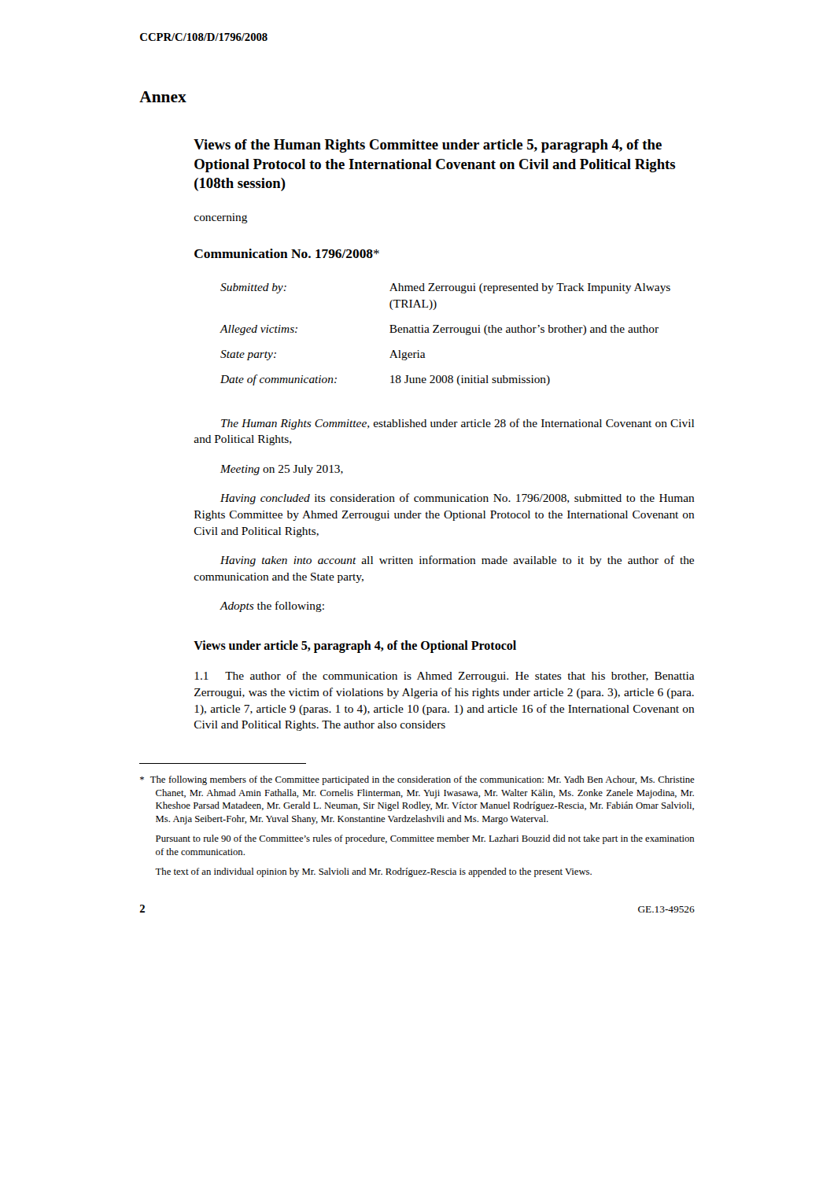CCPR/C/108/D/1796/2008
Annex
Views of the Human Rights Committee under article 5, paragraph 4, of the Optional Protocol to the International Covenant on Civil and Political Rights (108th session)
concerning
Communication No. 1796/2008*
| Submitted by: | Ahmed Zerrougui (represented by Track Impunity Always (TRIAL)) |
| Alleged victims: | Benattia Zerrougui (the author’s brother) and the author |
| State party: | Algeria |
| Date of communication: | 18 June 2008 (initial submission) |
The Human Rights Committee, established under article 28 of the International Covenant on Civil and Political Rights,
Meeting on 25 July 2013,
Having concluded its consideration of communication No. 1796/2008, submitted to the Human Rights Committee by Ahmed Zerrougui under the Optional Protocol to the International Covenant on Civil and Political Rights,
Having taken into account all written information made available to it by the author of the communication and the State party,
Adopts the following:
Views under article 5, paragraph 4, of the Optional Protocol
1.1 The author of the communication is Ahmed Zerrougui. He states that his brother, Benattia Zerrougui, was the victim of violations by Algeria of his rights under article 2 (para. 3), article 6 (para. 1), article 7, article 9 (paras. 1 to 4), article 10 (para. 1) and article 16 of the International Covenant on Civil and Political Rights. The author also considers
* The following members of the Committee participated in the consideration of the communication: Mr. Yadh Ben Achour, Ms. Christine Chanet, Mr. Ahmad Amin Fathalla, Mr. Cornelis Flinterman, Mr. Yuji Iwasawa, Mr. Walter Kälin, Ms. Zonke Zanele Majodina, Mr. Kheshoe Parsad Matadeen, Mr. Gerald L. Neuman, Sir Nigel Rodley, Mr. Víctor Manuel Rodríguez-Rescia, Mr. Fabián Omar Salvioli, Ms. Anja Seibert-Fohr, Mr. Yuval Shany, Mr. Konstantine Vardzelashvili and Ms. Margo Waterval.
Pursuant to rule 90 of the Committee’s rules of procedure, Committee member Mr. Lazhari Bouzid did not take part in the examination of the communication.
The text of an individual opinion by Mr. Salvioli and Mr. Rodríguez-Rescia is appended to the present Views.
2 GE.13-49526